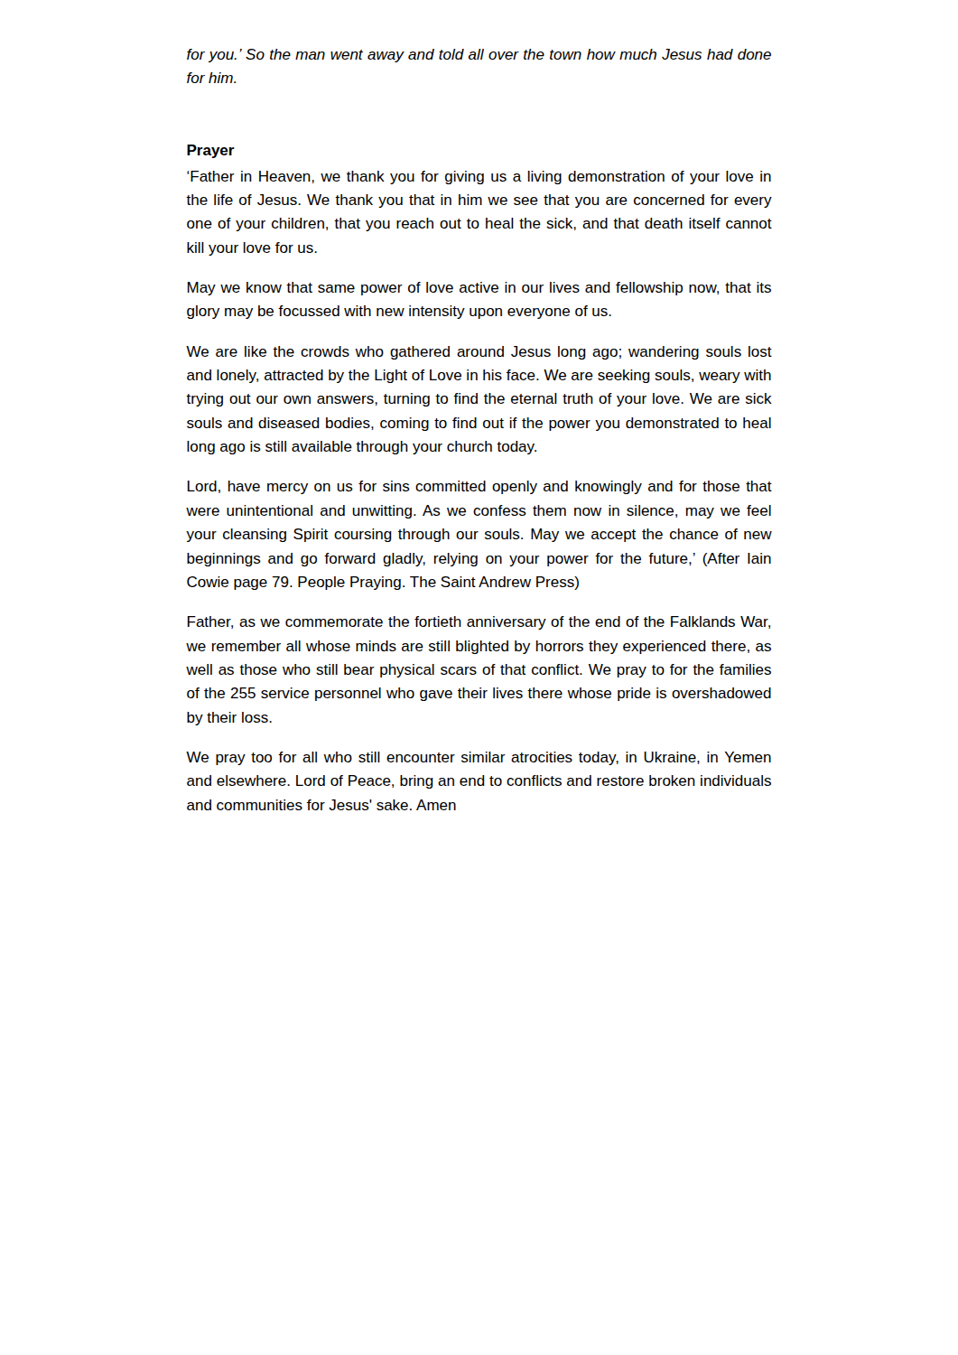for you.’ So the man went away and told all over the town how much Jesus had done for him.
Prayer
‘Father in Heaven, we thank you for giving us a living demonstration of your love in the life of Jesus. We thank you that in him we see that you are concerned for every one of your children, that you reach out to heal the sick, and that death itself cannot kill your love for us.
May we know that same power of love active in our lives and fellowship now, that its glory may be focussed with new intensity upon everyone of us.
We are like the crowds who gathered around Jesus long ago; wandering souls lost and lonely, attracted by the Light of Love in his face. We are seeking souls, weary with trying out our own answers, turning to find the eternal truth of your love. We are sick souls and diseased bodies, coming to find out if the power you demonstrated to heal long ago is still available through your church today.
Lord, have mercy on us for sins committed openly and knowingly and for those that were unintentional and unwitting. As we confess them now in silence, may we feel your cleansing Spirit coursing through our souls. May we accept the chance of new beginnings and go forward gladly, relying on your power for the future,’ (After Iain Cowie page 79. People Praying. The Saint Andrew Press)
Father, as we commemorate the fortieth anniversary of the end of the Falklands War, we remember all whose minds are still blighted by horrors they experienced there, as well as those who still bear physical scars of that conflict. We pray to for the families of the 255 service personnel who gave their lives there whose pride is overshadowed by their loss.
We pray too for all who still encounter similar atrocities today, in Ukraine, in Yemen and elsewhere. Lord of Peace, bring an end to conflicts and restore broken individuals and communities for Jesus' sake. Amen